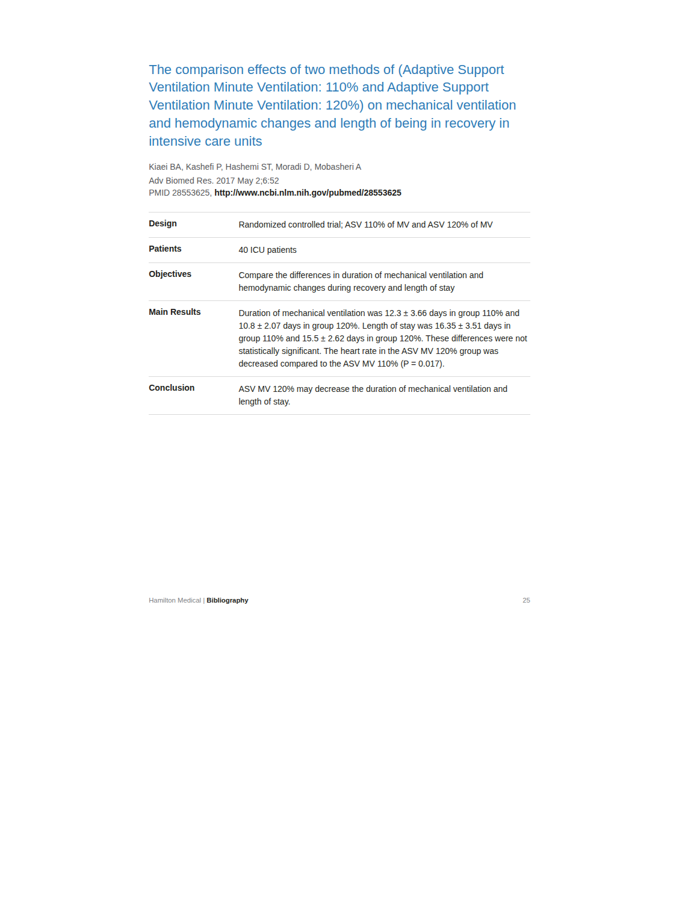The comparison effects of two methods of (Adaptive Support Ventilation Minute Ventilation: 110% and Adaptive Support Ventilation Minute Ventilation: 120%) on mechanical ventilation and hemodynamic changes and length of being in recovery in intensive care units
Kiaei BA, Kashefi P, Hashemi ST, Moradi D, Mobasheri A
Adv Biomed Res. 2017 May 2;6:52
PMID 28553625, http://www.ncbi.nlm.nih.gov/pubmed/28553625
| Design | Randomized controlled trial; ASV 110% of MV and ASV 120% of MV |
| Patients | 40 ICU patients |
| Objectives | Compare the differences in duration of mechanical ventilation and hemodynamic changes during recovery and length of stay |
| Main Results | Duration of mechanical ventilation was 12.3 ± 3.66 days in group 110% and 10.8 ± 2.07 days in group 120%. Length of stay was 16.35 ± 3.51 days in group 110% and 15.5 ± 2.62 days in group 120%. These differences were not statistically significant. The heart rate in the ASV MV 120% group was decreased compared to the ASV MV 110% (P = 0.017). |
| Conclusion | ASV MV 120% may decrease the duration of mechanical ventilation and length of stay. |
Hamilton Medical | Bibliography
25